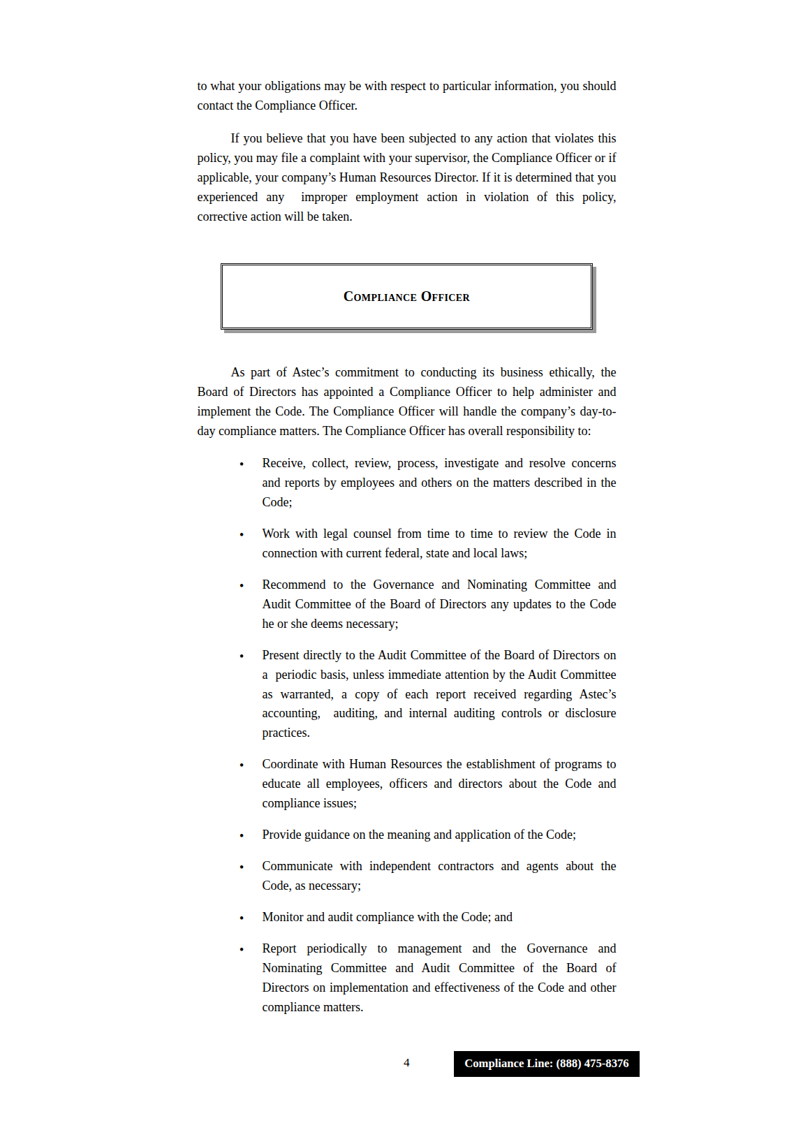to what your obligations may be with respect to particular information, you should contact the Compliance Officer.
If you believe that you have been subjected to any action that violates this policy, you may file a complaint with your supervisor, the Compliance Officer or if applicable, your company’s Human Resources Director. If it is determined that you experienced any improper employment action in violation of this policy, corrective action will be taken.
Compliance Officer
As part of Astec’s commitment to conducting its business ethically, the Board of Directors has appointed a Compliance Officer to help administer and implement the Code. The Compliance Officer will handle the company’s day-to-day compliance matters. The Compliance Officer has overall responsibility to:
Receive, collect, review, process, investigate and resolve concerns and reports by employees and others on the matters described in the Code;
Work with legal counsel from time to time to review the Code in connection with current federal, state and local laws;
Recommend to the Governance and Nominating Committee and Audit Committee of the Board of Directors any updates to the Code he or she deems necessary;
Present directly to the Audit Committee of the Board of Directors on a periodic basis, unless immediate attention by the Audit Committee as warranted, a copy of each report received regarding Astec’s accounting, auditing, and internal auditing controls or disclosure practices.
Coordinate with Human Resources the establishment of programs to educate all employees, officers and directors about the Code and compliance issues;
Provide guidance on the meaning and application of the Code;
Communicate with independent contractors and agents about the Code, as necessary;
Monitor and audit compliance with the Code; and
Report periodically to management and the Governance and Nominating Committee and Audit Committee of the Board of Directors on implementation and effectiveness of the Code and other compliance matters.
4
Compliance Line: (888) 475-8376